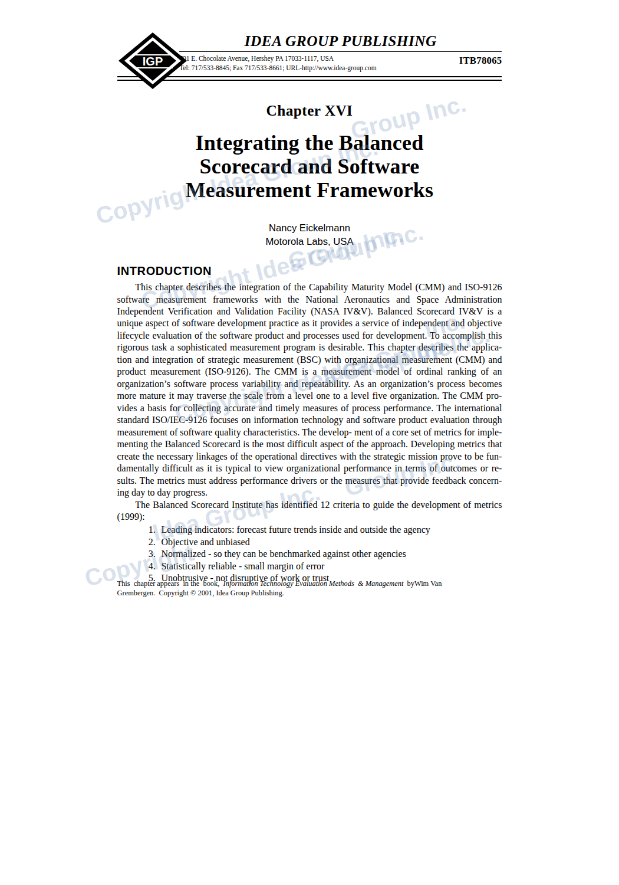Group Inc.
Copyright Idea Group Inc.
Group Inc.
Copyright Idea Group Inc.
Inc.
Idea Group Inc.
Copyright Idea Group Inc.
Group Inc.
Idea Group Inc.
Copyright
IGP
IDEA GROUP PUBLISHING
701 E. Chocolate Avenue, Hershey PA 17033-1117, USA
Tel: 717/533-8845; Fax 717/533-8661; URL-http://www.idea-group.com
ITB78065
Chapter XVI
Integrating the Balanced
Scorecard and Software
Measurement Frameworks
Nancy Eickelmann
Motorola Labs, USA
INTRODUCTION
This chapter describes the integration of the Capability Maturity Model (CMM) and ISO-9126 software measurement frameworks with the National Aeronautics and Space Administration Independent Verification and Validation Facility (NASA IV&V). Balanced Scorecard IV&V is a unique aspect of software development practice as it provides a service of independent and objective lifecycle evaluation of the software product and processes used for development. To accomplish this rigorous task a sophisticated measurement program is desirable. This chapter describes the application and integration of strategic measurement (BSC) with organizational measurement (CMM) and product measurement (ISO-9126). The CMM is a measurement model of ordinal ranking of an organization’s software process variability and repeatability. As an organization’s process becomes more mature it may traverse the scale from a level one to a level five organization. The CMM provides a basis for collecting accurate and timely measures of process performance. The international standard ISO/IEC-9126 focuses on information technology and software product evaluation through measurement of software quality characteristics. The develop- ment of a core set of metrics for implementing the Balanced Scorecard is the most difficult aspect of the approach. Developing metrics that create the necessary linkages of the operational directives with the strategic mission prove to be fundamentally difficult as it is typical to view organizational performance in terms of outcomes or results. The metrics must address performance drivers or the measures that provide feedback concerning day to day progress.
The Balanced Scorecard Institute has identified 12 criteria to guide the development of metrics (1999):
Leading indicators: forecast future trends inside and outside the agency
Objective and unbiased
Normalized - so they can be benchmarked against other agencies
Statistically reliable - small margin of error
Unobtrusive - not disruptive of work or trust
This chapter appears in the book, Information Technology Evaluation Methods & Management byWim Van Grembergen. Copyright © 2001, Idea Group Publishing.